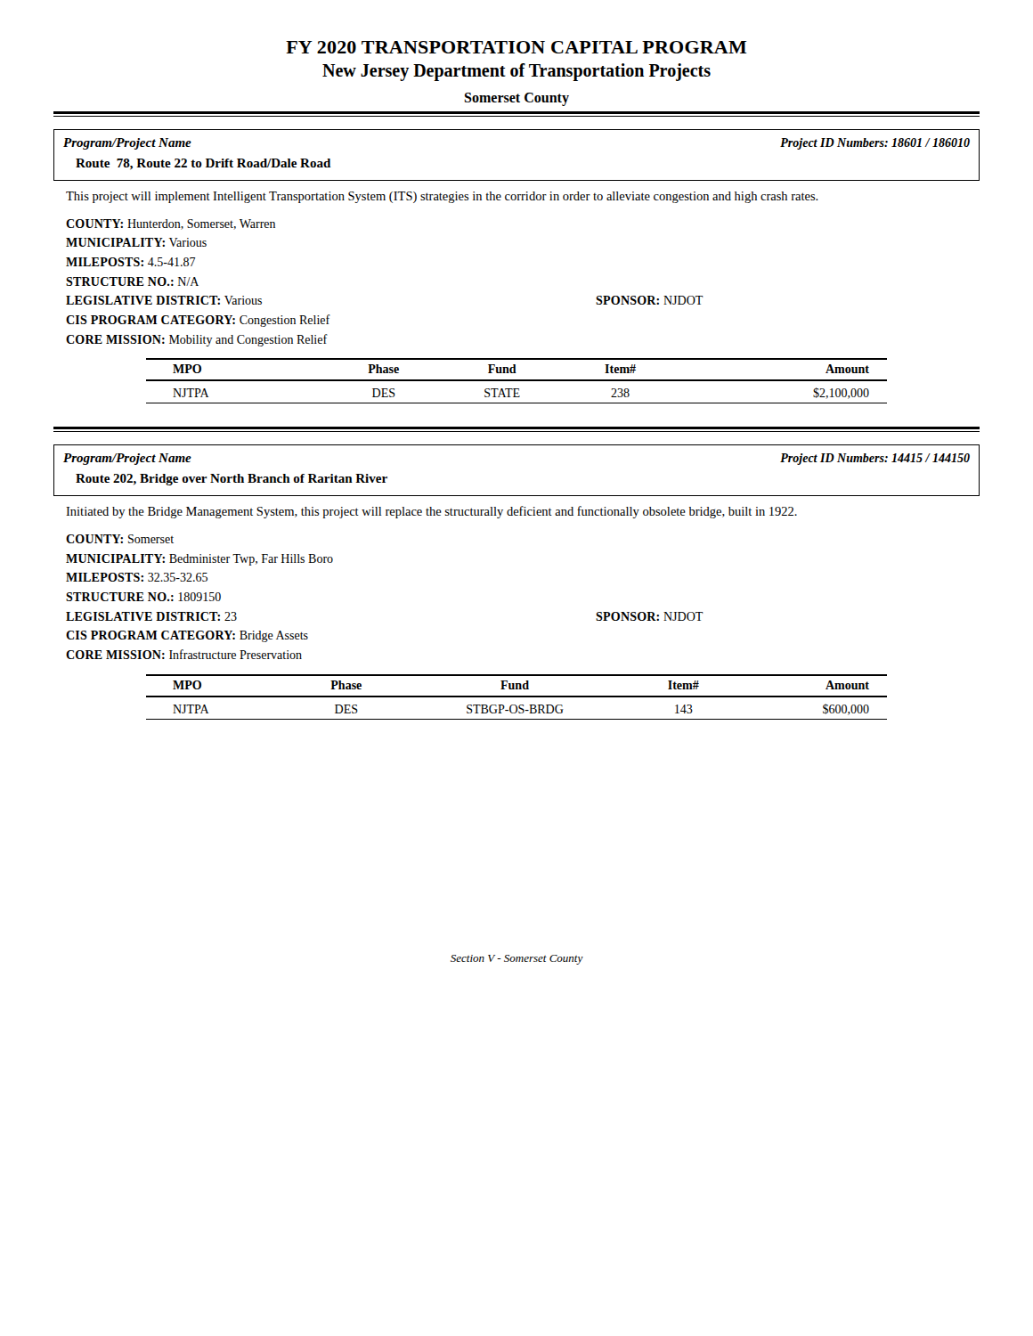FY 2020 TRANSPORTATION CAPITAL PROGRAM
New Jersey Department of Transportation Projects
Somerset County
Program/Project Name Project ID Numbers: 18601 / 186010
Route 78, Route 22 to Drift Road/Dale Road
This project will implement Intelligent Transportation System (ITS) strategies in the corridor in order to alleviate congestion and high crash rates.
COUNTY: Hunterdon, Somerset, Warren MUNICIPALITY: Various MILEPOSTS: 4.5-41.87 STRUCTURE NO.: N/A
LEGISLATIVE DISTRICT: Various
SPONSOR: NJDOT
CIS PROGRAM CATEGORY: Congestion Relief CORE MISSION: Mobility and Congestion Relief
| MPO | Phase | Fund | Item# | Amount |
| --- | --- | --- | --- | --- |
| NJTPA | DES | STATE | 238 | $2,100,000 |
Program/Project Name Project ID Numbers: 14415 / 144150
Route 202, Bridge over North Branch of Raritan River
Initiated by the Bridge Management System, this project will replace the structurally deficient and functionally obsolete bridge, built in 1922.
COUNTY: Somerset MUNICIPALITY: Bedminister Twp, Far Hills Boro MILEPOSTS: 32.35-32.65 STRUCTURE NO.: 1809150
LEGISLATIVE DISTRICT: 23
SPONSOR: NJDOT
CIS PROGRAM CATEGORY: Bridge Assets CORE MISSION: Infrastructure Preservation
| MPO | Phase | Fund | Item# | Amount |
| --- | --- | --- | --- | --- |
| NJTPA | DES | STBGP-OS-BRDG | 143 | $600,000 |
Section V - Somerset County